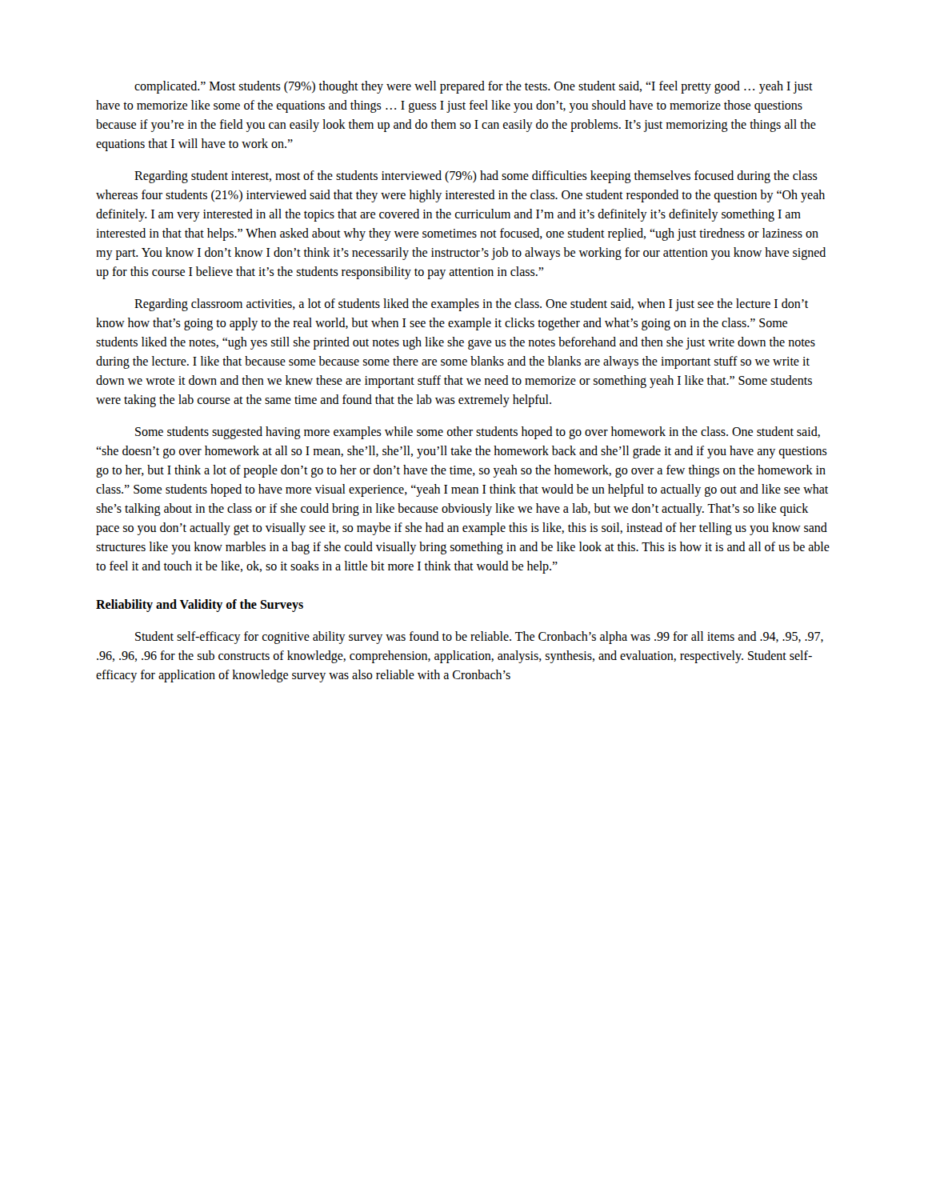complicated.” Most students (79%) thought they were well prepared for the tests. One student said, “I feel pretty good … yeah I just have to memorize like some of the equations and things … I guess I just feel like you don’t, you should have to memorize those questions because if you’re in the field you can easily look them up and do them so I can easily do the problems. It’s just memorizing the things all the equations that I will have to work on.”
Regarding student interest, most of the students interviewed (79%) had some difficulties keeping themselves focused during the class whereas four students (21%) interviewed said that they were highly interested in the class. One student responded to the question by “Oh yeah definitely. I am very interested in all the topics that are covered in the curriculum and I’m and it’s definitely it’s definitely something I am interested in that that helps.” When asked about why they were sometimes not focused, one student replied, “ugh just tiredness or laziness on my part. You know I don’t know I don’t think it’s necessarily the instructor’s job to always be working for our attention you know have signed up for this course I believe that it’s the students responsibility to pay attention in class.”
Regarding classroom activities, a lot of students liked the examples in the class. One student said, when I just see the lecture I don’t know how that’s going to apply to the real world, but when I see the example it clicks together and what’s going on in the class.” Some students liked the notes, “ugh yes still she printed out notes ugh like she gave us the notes beforehand and then she just write down the notes during the lecture. I like that because some because some there are some blanks and the blanks are always the important stuff so we write it down we wrote it down and then we knew these are important stuff that we need to memorize or something yeah I like that.” Some students were taking the lab course at the same time and found that the lab was extremely helpful.
Some students suggested having more examples while some other students hoped to go over homework in the class. One student said, “she doesn’t go over homework at all so I mean, she’ll, she’ll, you’ll take the homework back and she’ll grade it and if you have any questions go to her, but I think a lot of people don’t go to her or don’t have the time, so yeah so the homework, go over a few things on the homework in class.” Some students hoped to have more visual experience, “yeah I mean I think that would be un helpful to actually go out and like see what she’s talking about in the class or if she could bring in like because obviously like we have a lab, but we don’t actually. That’s so like quick pace so you don’t actually get to visually see it, so maybe if she had an example this is like, this is soil, instead of her telling us you know sand structures like you know marbles in a bag if she could visually bring something in and be like look at this. This is how it is and all of us be able to feel it and touch it be like, ok, so it soaks in a little bit more I think that would be help.”
Reliability and Validity of the Surveys
Student self-efficacy for cognitive ability survey was found to be reliable. The Cronbach’s alpha was .99 for all items and .94, .95, .97, .96, .96, .96 for the sub constructs of knowledge, comprehension, application, analysis, synthesis, and evaluation, respectively. Student self-efficacy for application of knowledge survey was also reliable with a Cronbach’s